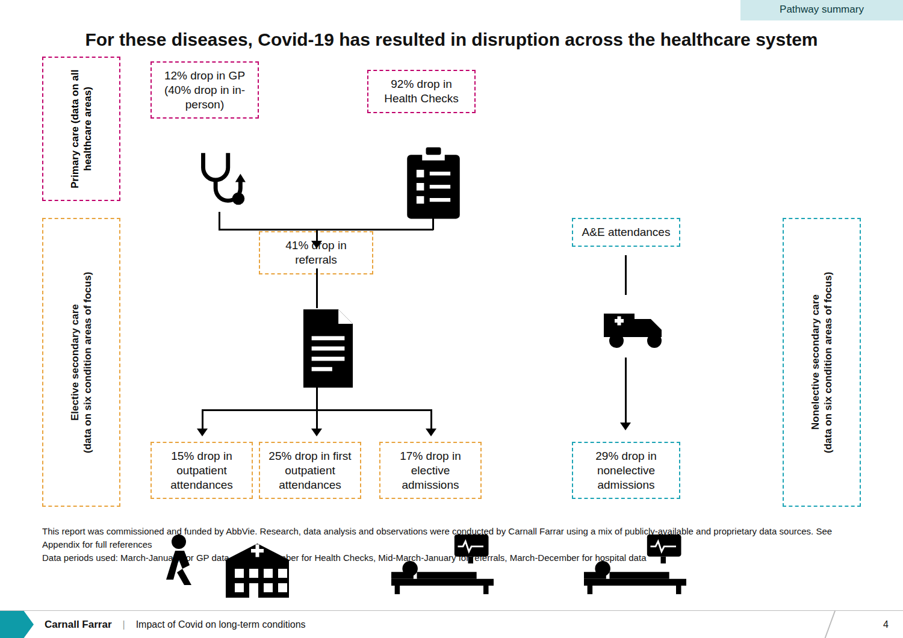Pathway summary
For these diseases, Covid-19 has resulted in disruption across the healthcare system
Primary care (data on all healthcare areas)
Elective secondary care
(data on six condition areas of focus)
Nonelective secondary care
(data on six condition areas of focus)
12% drop in GP (40% drop in in-person)
92% drop in Health Checks
41% drop in referrals
A&E attendances
15% drop in outpatient attendances
25% drop in first outpatient attendances
17% drop in elective admissions
29% drop in nonelective admissions
This report was commissioned and funded by AbbVie. Research, data analysis and observations were conducted by Carnall Farrar using a mix of publicly-available and proprietary data sources. See Appendix for full references
Data periods used: March-January for GP data, April-September for Health Checks, Mid-March-January for referrals, March-December for hospital data
Carnall Farrar
|
Impact of Covid on long-term conditions
4